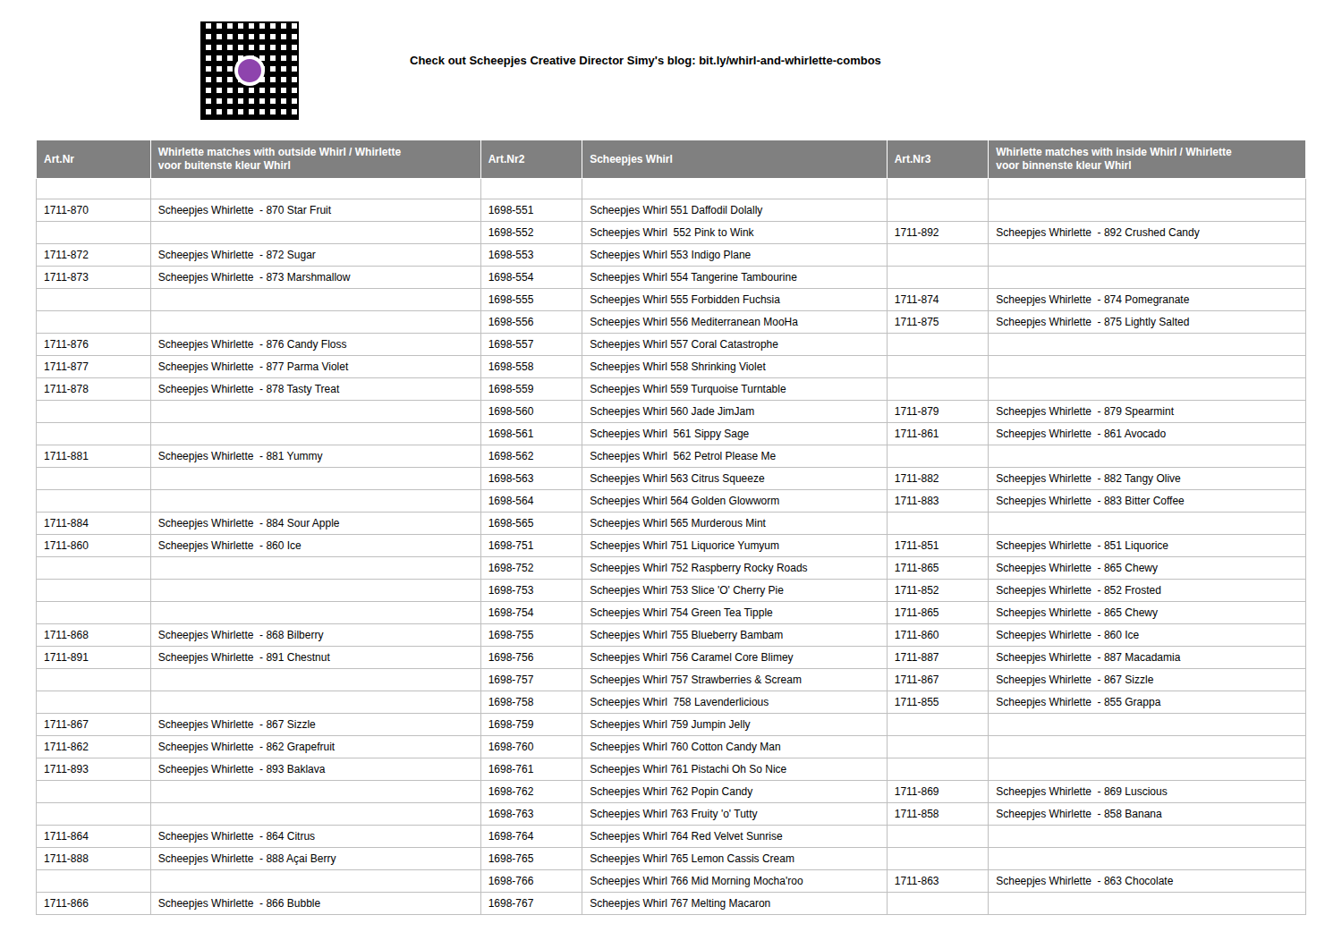Check out Scheepjes Creative Director Simy's blog: bit.ly/whirl-and-whirlette-combos
| Art.Nr | Whirlette matches with outside Whirl / Whirlette voor buitenste kleur Whirl | Art.Nr2 | Scheepjes Whirl | Art.Nr3 | Whirlette matches with inside Whirl / Whirlette voor binnenste kleur Whirl |
| --- | --- | --- | --- | --- | --- |
| 1711-870 | Scheepjes Whirlette - 870 Star Fruit | 1698-551 | Scheepjes Whirl 551 Daffodil Dolally | | |
| | | 1698-552 | Scheepjes Whirl 552 Pink to Wink | 1711-892 | Scheepjes Whirlette - 892 Crushed Candy |
| 1711-872 | Scheepjes Whirlette - 872 Sugar | 1698-553 | Scheepjes Whirl 553 Indigo Plane | | |
| 1711-873 | Scheepjes Whirlette - 873 Marshmallow | 1698-554 | Scheepjes Whirl 554 Tangerine Tambourine | | |
| | | 1698-555 | Scheepjes Whirl 555 Forbidden Fuchsia | 1711-874 | Scheepjes Whirlette - 874 Pomegranate |
| | | 1698-556 | Scheepjes Whirl 556 Mediterranean MooHa | 1711-875 | Scheepjes Whirlette - 875 Lightly Salted |
| 1711-876 | Scheepjes Whirlette - 876 Candy Floss | 1698-557 | Scheepjes Whirl 557 Coral Catastrophe | | |
| 1711-877 | Scheepjes Whirlette - 877 Parma Violet | 1698-558 | Scheepjes Whirl 558 Shrinking Violet | | |
| 1711-878 | Scheepjes Whirlette - 878 Tasty Treat | 1698-559 | Scheepjes Whirl 559 Turquoise Turntable | | |
| | | 1698-560 | Scheepjes Whirl 560 Jade JimJam | 1711-879 | Scheepjes Whirlette - 879 Spearmint |
| | | 1698-561 | Scheepjes Whirl 561 Sippy Sage | 1711-861 | Scheepjes Whirlette - 861 Avocado |
| 1711-881 | Scheepjes Whirlette - 881 Yummy | 1698-562 | Scheepjes Whirl 562 Petrol Please Me | | |
| | | 1698-563 | Scheepjes Whirl 563 Citrus Squeeze | 1711-882 | Scheepjes Whirlette - 882 Tangy Olive |
| | | 1698-564 | Scheepjes Whirl 564 Golden Glowworm | 1711-883 | Scheepjes Whirlette - 883 Bitter Coffee |
| 1711-884 | Scheepjes Whirlette - 884 Sour Apple | 1698-565 | Scheepjes Whirl 565 Murderous Mint | | |
| 1711-860 | Scheepjes Whirlette - 860 Ice | 1698-751 | Scheepjes Whirl 751 Liquorice Yumyum | 1711-851 | Scheepjes Whirlette - 851 Liquorice |
| | | 1698-752 | Scheepjes Whirl 752 Raspberry Rocky Roads | 1711-865 | Scheepjes Whirlette - 865 Chewy |
| | | 1698-753 | Scheepjes Whirl 753 Slice 'O' Cherry Pie | 1711-852 | Scheepjes Whirlette - 852 Frosted |
| | | 1698-754 | Scheepjes Whirl 754 Green Tea Tipple | 1711-865 | Scheepjes Whirlette - 865 Chewy |
| 1711-868 | Scheepjes Whirlette - 868 Bilberry | 1698-755 | Scheepjes Whirl 755 Blueberry Bambam | 1711-860 | Scheepjes Whirlette - 860 Ice |
| 1711-891 | Scheepjes Whirlette - 891 Chestnut | 1698-756 | Scheepjes Whirl 756 Caramel Core Blimey | 1711-887 | Scheepjes Whirlette - 887 Macadamia |
| | | 1698-757 | Scheepjes Whirl 757 Strawberries & Scream | 1711-867 | Scheepjes Whirlette - 867 Sizzle |
| | | 1698-758 | Scheepjes Whirl 758 Lavenderlicious | 1711-855 | Scheepjes Whirlette - 855 Grappa |
| 1711-867 | Scheepjes Whirlette - 867 Sizzle | 1698-759 | Scheepjes Whirl 759 Jumpin Jelly | | |
| 1711-862 | Scheepjes Whirlette - 862 Grapefruit | 1698-760 | Scheepjes Whirl 760 Cotton Candy Man | | |
| 1711-893 | Scheepjes Whirlette - 893 Baklava | 1698-761 | Scheepjes Whirl 761 Pistachi Oh So Nice | | |
| | | 1698-762 | Scheepjes Whirl 762 Popin Candy | 1711-869 | Scheepjes Whirlette - 869 Luscious |
| | | 1698-763 | Scheepjes Whirl 763 Fruity 'o' Tutty | 1711-858 | Scheepjes Whirlette - 858 Banana |
| 1711-864 | Scheepjes Whirlette - 864 Citrus | 1698-764 | Scheepjes Whirl 764 Red Velvet Sunrise | | |
| 1711-888 | Scheepjes Whirlette - 888 Açai Berry | 1698-765 | Scheepjes Whirl 765 Lemon Cassis Cream | | |
| | | 1698-766 | Scheepjes Whirl 766 Mid Morning Mocha'roo | 1711-863 | Scheepjes Whirlette - 863 Chocolate |
| 1711-866 | Scheepjes Whirlette - 866 Bubble | 1698-767 | Scheepjes Whirl 767 Melting Macaron | | |